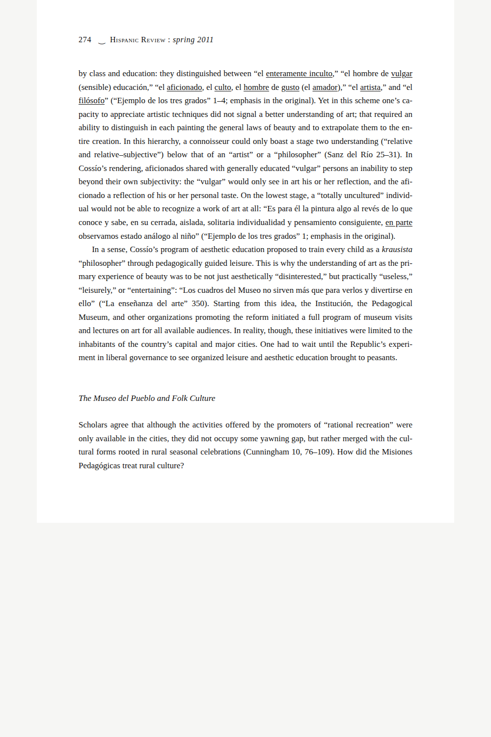274‿Hispanic Review : spring 2011
by class and education: they distinguished between “el enteramente inculto,” “el hombre de vulgar (sensible) educación,” “el aficionado, el culto, el hombre de gusto (el amador),” “el artista,” and “el filósofo” (“Ejemplo de los tres grados” 1–4; emphasis in the original). Yet in this scheme one’s capacity to appreciate artistic techniques did not signal a better understanding of art; that required an ability to distinguish in each painting the general laws of beauty and to extrapolate them to the entire creation. In this hierarchy, a connoisseur could only boast a stage two understanding (“relative and relative–subjective”) below that of an “artist” or a “philosopher” (Sanz del Río 25–31). In Cossío’s rendering, aficionados shared with generally educated “vulgar” persons an inability to step beyond their own subjectivity: the “vulgar” would only see in art his or her reflection, and the aficionado a reflection of his or her personal taste. On the lowest stage, a “totally uncultured” individual would not be able to recognize a work of art at all: “Es para él la pintura algo al revés de lo que conoce y sabe, en su cerrada, aislada, solitaria individualidad y pensamiento consiguiente, en parte observamos estado análogo al niño” (“Ejemplo de los tres grados” 1; emphasis in the original).
In a sense, Cossío’s program of aesthetic education proposed to train every child as a krausista “philosopher” through pedagogically guided leisure. This is why the understanding of art as the primary experience of beauty was to be not just aesthetically “disinterested,” but practically “useless,” “leisurely,” or “entertaining”: “Los cuadros del Museo no sirven más que para verlos y divertirse en ello” (“La enseñanza del arte” 350). Starting from this idea, the Institución, the Pedagogical Museum, and other organizations promoting the reform initiated a full program of museum visits and lectures on art for all available audiences. In reality, though, these initiatives were limited to the inhabitants of the country’s capital and major cities. One had to wait until the Republic’s experiment in liberal governance to see organized leisure and aesthetic education brought to peasants.
The Museo del Pueblo and Folk Culture
Scholars agree that although the activities offered by the promoters of “rational recreation” were only available in the cities, they did not occupy some yawning gap, but rather merged with the cultural forms rooted in rural seasonal celebrations (Cunningham 10, 76–109). How did the Misiones Pedagógicas treat rural culture?